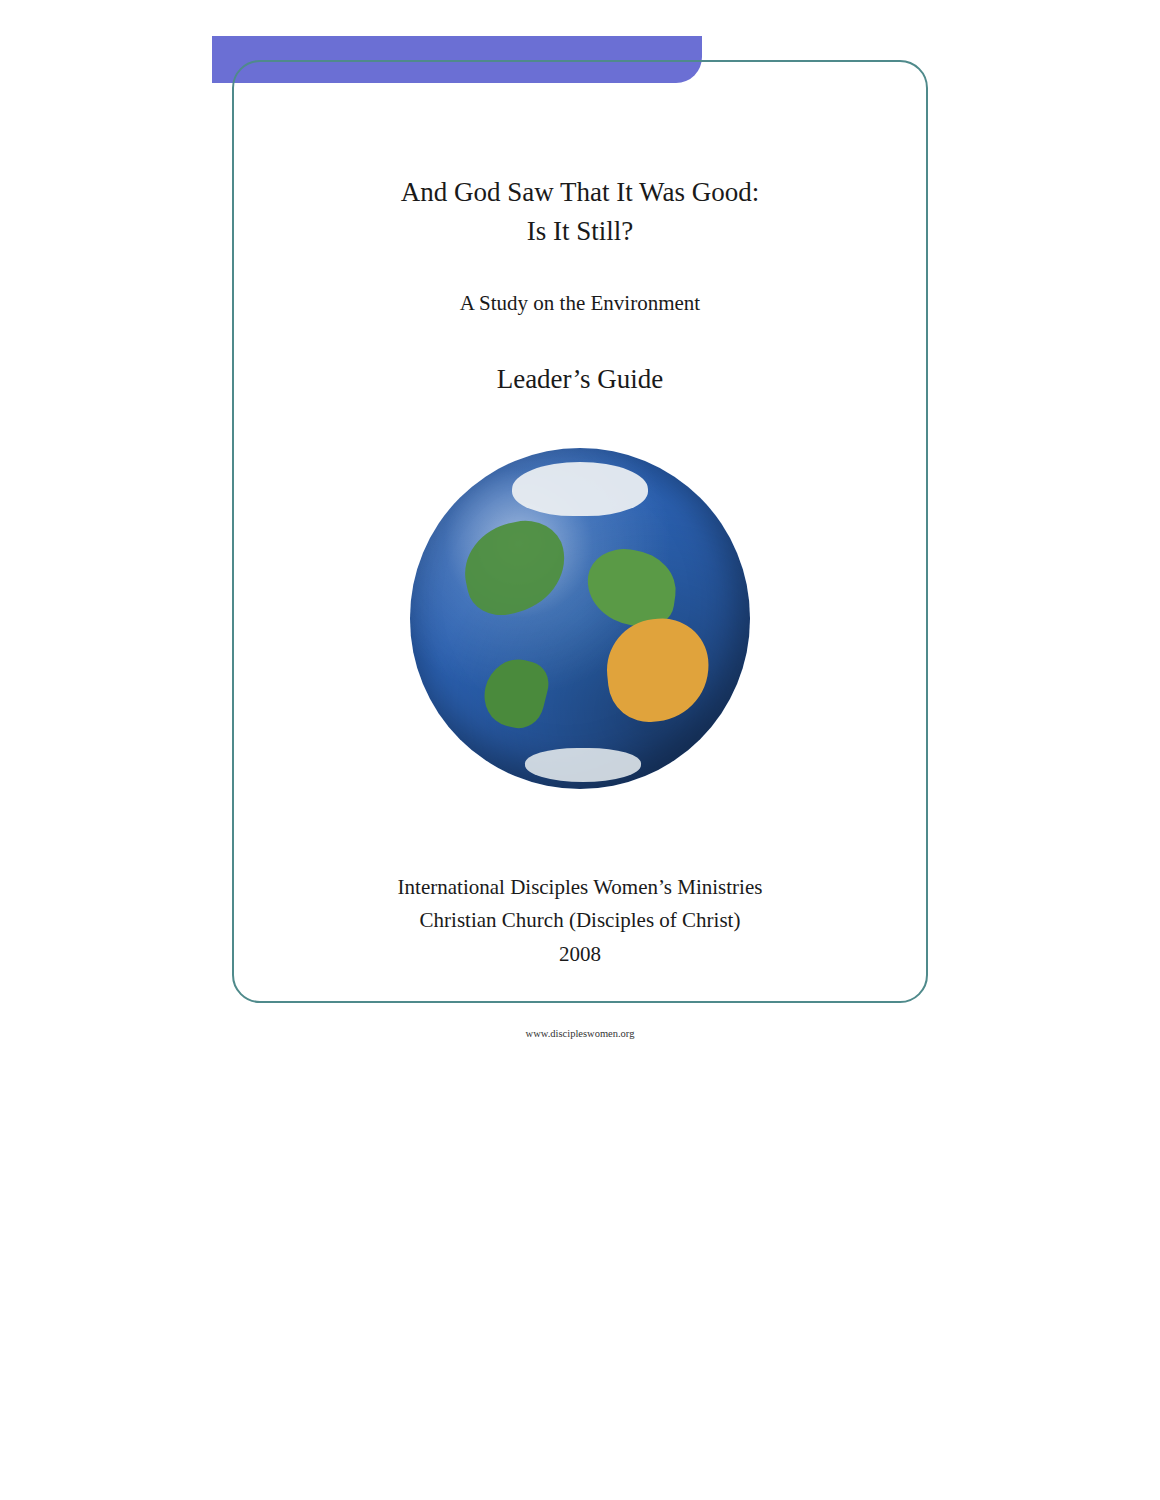And God Saw That It Was Good: Is It Still?
A Study on the Environment
Leader’s Guide
International Disciples Women’s Ministries
Christian Church (Disciples of Christ) 2008
www.discipleswomen.org